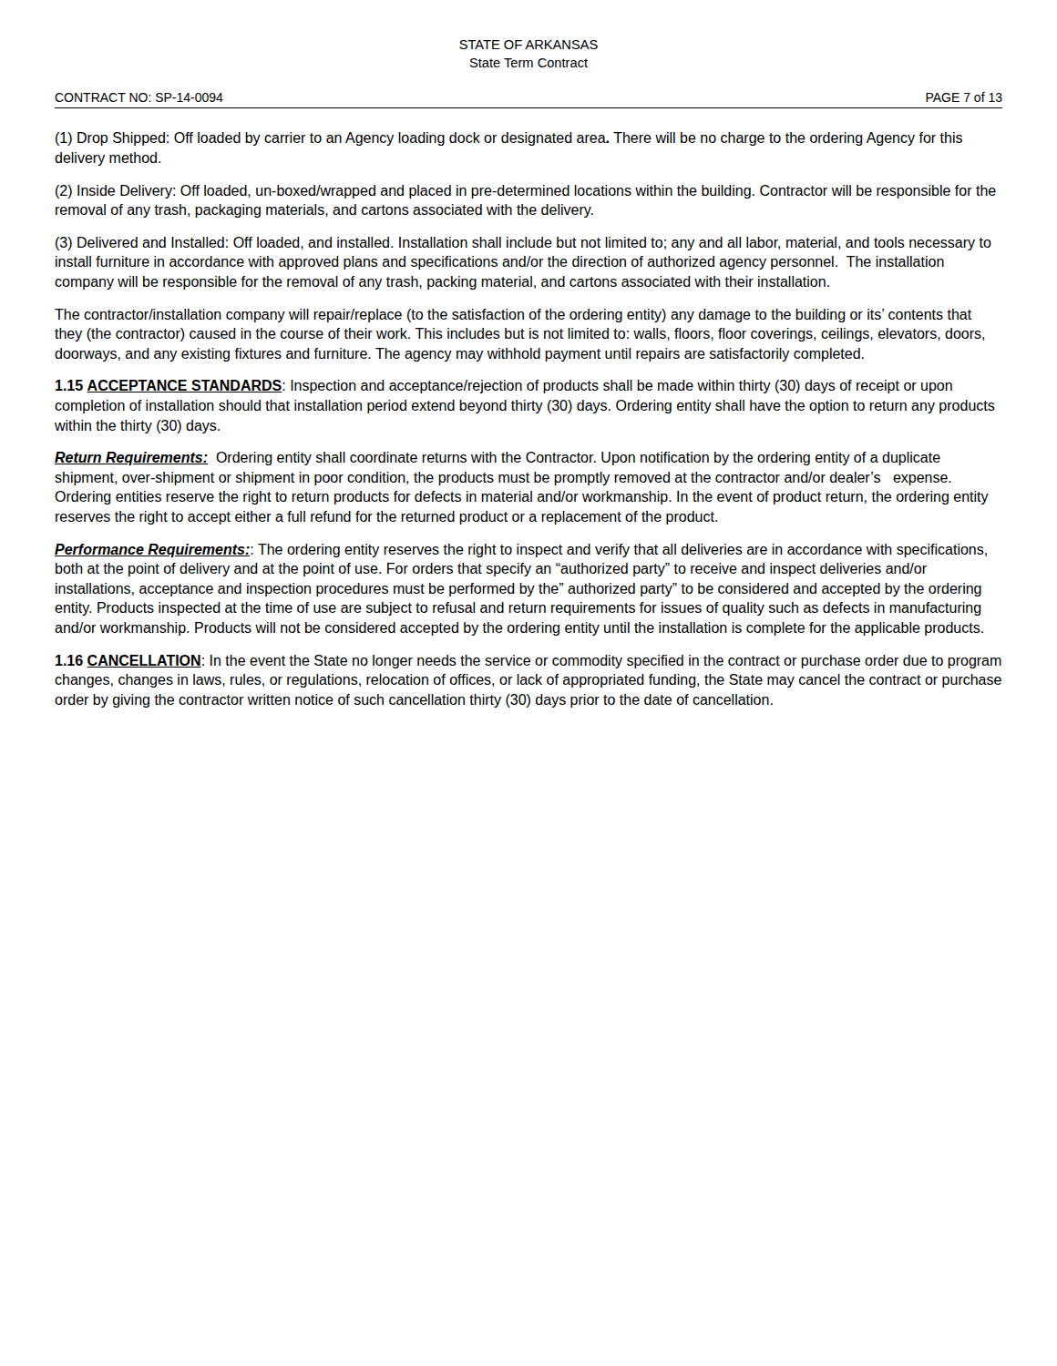STATE OF ARKANSAS
State Term Contract
CONTRACT NO: SP-14-0094 PAGE 7 of 13
(1) Drop Shipped: Off loaded by carrier to an Agency loading dock or designated area. There will be no charge to the ordering Agency for this delivery method.
(2) Inside Delivery: Off loaded, un-boxed/wrapped and placed in pre-determined locations within the building. Contractor will be responsible for the removal of any trash, packaging materials, and cartons associated with the delivery.
(3) Delivered and Installed: Off loaded, and installed. Installation shall include but not limited to; any and all labor, material, and tools necessary to install furniture in accordance with approved plans and specifications and/or the direction of authorized agency personnel. The installation company will be responsible for the removal of any trash, packing material, and cartons associated with their installation.
The contractor/installation company will repair/replace (to the satisfaction of the ordering entity) any damage to the building or its’ contents that they (the contractor) caused in the course of their work. This includes but is not limited to: walls, floors, floor coverings, ceilings, elevators, doors, doorways, and any existing fixtures and furniture. The agency may withhold payment until repairs are satisfactorily completed.
1.15 ACCEPTANCE STANDARDS: Inspection and acceptance/rejection of products shall be made within thirty (30) days of receipt or upon completion of installation should that installation period extend beyond thirty (30) days. Ordering entity shall have the option to return any products within the thirty (30) days.
Return Requirements: Ordering entity shall coordinate returns with the Contractor. Upon notification by the ordering entity of a duplicate shipment, over-shipment or shipment in poor condition, the products must be promptly removed at the contractor and/or dealer’s expense. Ordering entities reserve the right to return products for defects in material and/or workmanship. In the event of product return, the ordering entity reserves the right to accept either a full refund for the returned product or a replacement of the product.
Performance Requirements:: The ordering entity reserves the right to inspect and verify that all deliveries are in accordance with specifications, both at the point of delivery and at the point of use. For orders that specify an “authorized party” to receive and inspect deliveries and/or installations, acceptance and inspection procedures must be performed by the” authorized party” to be considered and accepted by the ordering entity. Products inspected at the time of use are subject to refusal and return requirements for issues of quality such as defects in manufacturing and/or workmanship. Products will not be considered accepted by the ordering entity until the installation is complete for the applicable products.
1.16 CANCELLATION: In the event the State no longer needs the service or commodity specified in the contract or purchase order due to program changes, changes in laws, rules, or regulations, relocation of offices, or lack of appropriated funding, the State may cancel the contract or purchase order by giving the contractor written notice of such cancellation thirty (30) days prior to the date of cancellation.